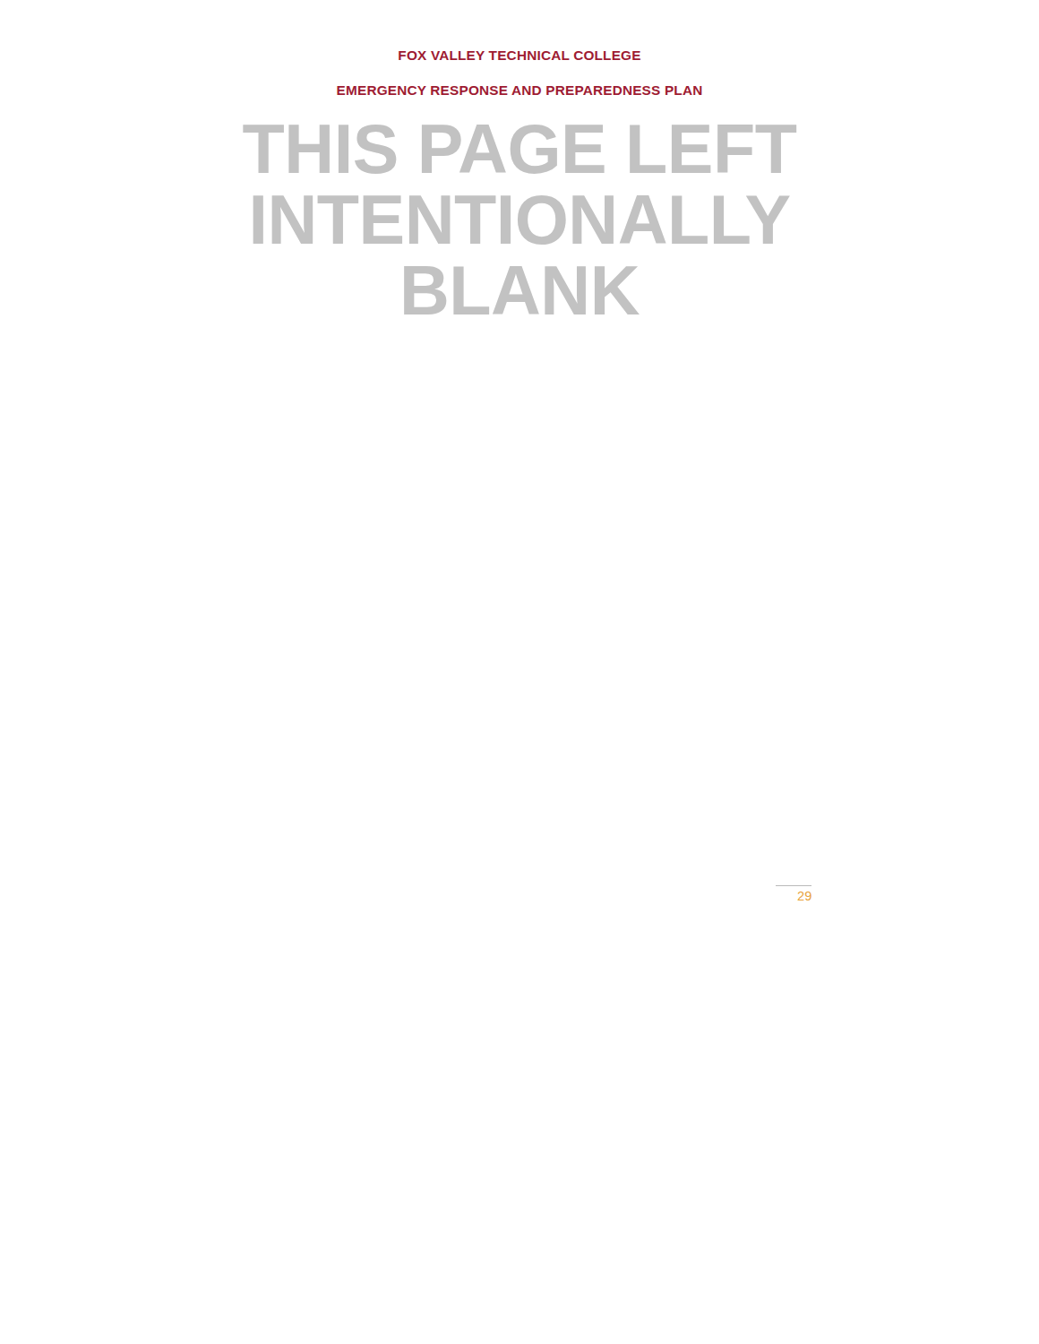Fox Valley Technical College
Emergency Response and Preparedness Plan
THIS PAGE LEFT INTENTIONALLY BLANK
29